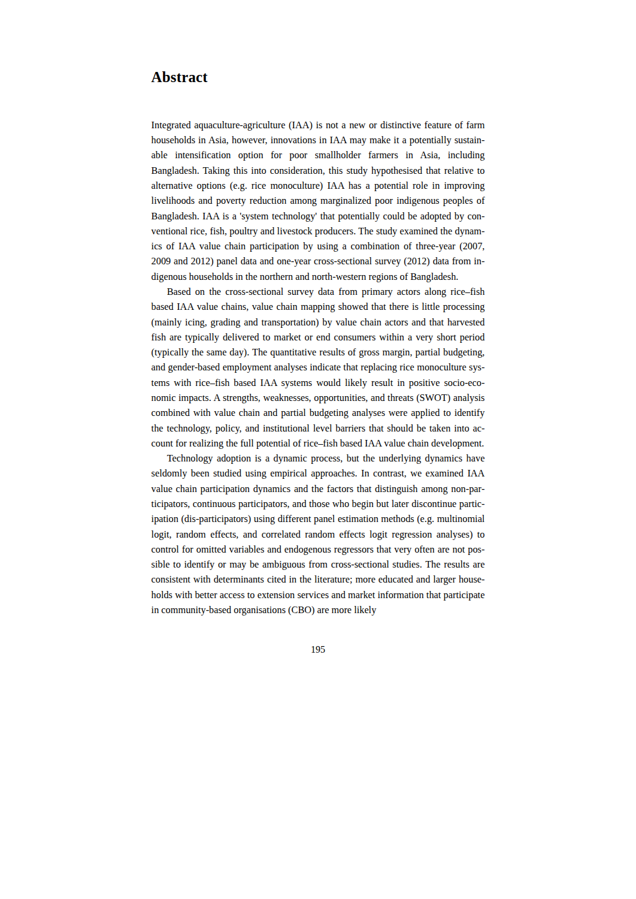Abstract
Integrated aquaculture-agriculture (IAA) is not a new or distinctive feature of farm households in Asia, however, innovations in IAA may make it a potentially sustainable intensification option for poor smallholder farmers in Asia, including Bangladesh. Taking this into consideration, this study hypothesised that relative to alternative options (e.g. rice monoculture) IAA has a potential role in improving livelihoods and poverty reduction among marginalized poor indigenous peoples of Bangladesh. IAA is a 'system technology' that potentially could be adopted by conventional rice, fish, poultry and livestock producers. The study examined the dynamics of IAA value chain participation by using a combination of three-year (2007, 2009 and 2012) panel data and one-year cross-sectional survey (2012) data from indigenous households in the northern and north-western regions of Bangladesh.
Based on the cross-sectional survey data from primary actors along rice–fish based IAA value chains, value chain mapping showed that there is little processing (mainly icing, grading and transportation) by value chain actors and that harvested fish are typically delivered to market or end consumers within a very short period (typically the same day). The quantitative results of gross margin, partial budgeting, and gender-based employment analyses indicate that replacing rice monoculture systems with rice–fish based IAA systems would likely result in positive socio-economic impacts. A strengths, weaknesses, opportunities, and threats (SWOT) analysis combined with value chain and partial budgeting analyses were applied to identify the technology, policy, and institutional level barriers that should be taken into account for realizing the full potential of rice–fish based IAA value chain development.
Technology adoption is a dynamic process, but the underlying dynamics have seldomly been studied using empirical approaches. In contrast, we examined IAA value chain participation dynamics and the factors that distinguish among non-participators, continuous participators, and those who begin but later discontinue participation (dis-participators) using different panel estimation methods (e.g. multinomial logit, random effects, and correlated random effects logit regression analyses) to control for omitted variables and endogenous regressors that very often are not possible to identify or may be ambiguous from cross-sectional studies. The results are consistent with determinants cited in the literature; more educated and larger households with better access to extension services and market information that participate in community-based organisations (CBO) are more likely
195